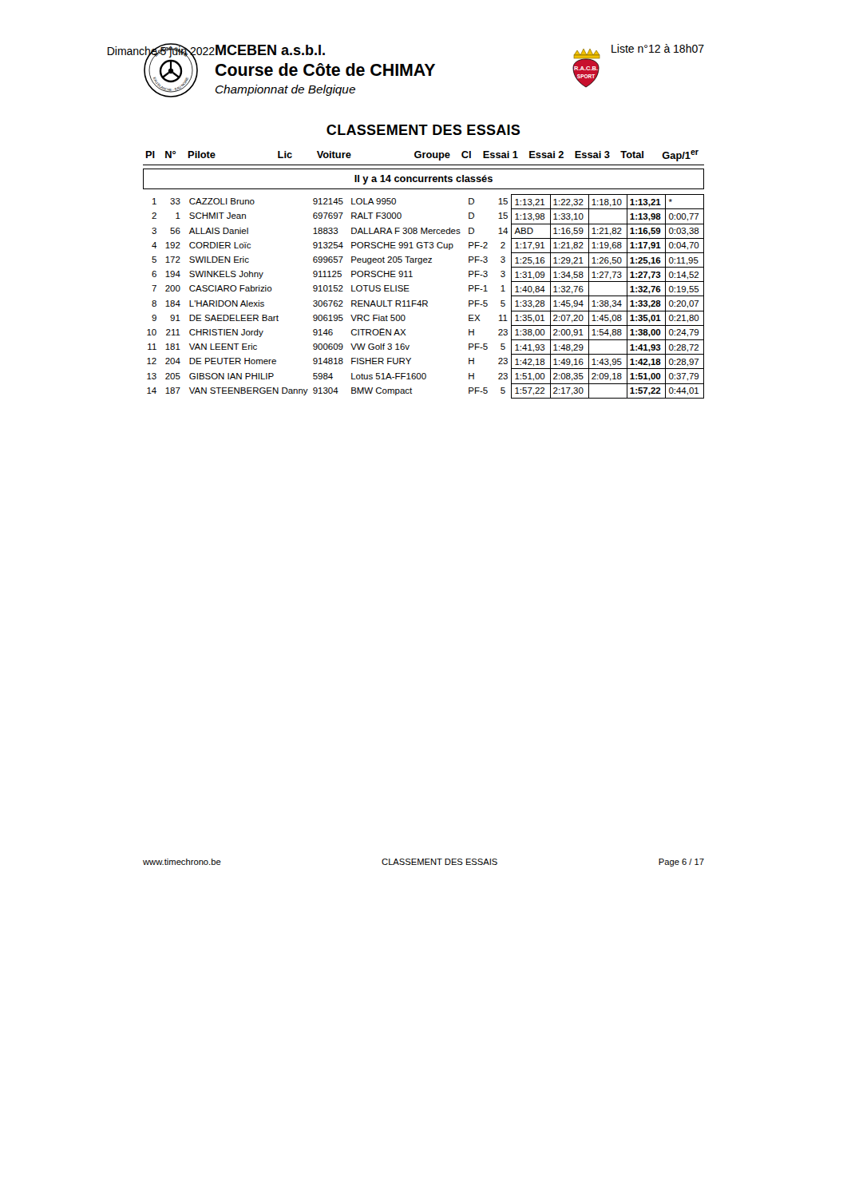MOTOR CLUB EAU BLANCHE - EAU NOIRE
MCEBEN a.s.b.l.
Course de Côte de CHIMAY
Championnat de Belgique
R.A.C.B. SPORT
Liste n°12 à 18h07
Dimanche 5 juin 2022
CLASSEMENT DES ESSAIS
| Pl | N° | Pilote | Lic | Voiture | Groupe | Cl | Essai 1 | Essai 2 | Essai 3 | Total | Gap/1 er |
| --- | --- | --- | --- | --- | --- | --- | --- | --- | --- | --- | --- |
Il y a 14 concurrents classés
| 1 | 33 | CAZZOLI Bruno | 912145 | LOLA 9950 | D | 15 | 1:13,21 | 1:22,32 | 1:18,10 | 1:13,21 | * |
| 2 | 1 | SCHMIT Jean | 697697 | RALT F3000 | D | 15 | 1:13,98 | 1:33,10 | | 1:13,98 | 0:00,77 |
| 3 | 56 | ALLAIS Daniel | 18833 | DALLARA F 308 Mercedes | D | 14 | ABD | 1:16,59 | 1:21,82 | 1:16,59 | 0:03,38 |
| 4 | 192 | CORDIER Loïc | 913254 | PORSCHE 991 GT3 Cup | PF-2 | 2 | 1:17,91 | 1:21,82 | 1:19,68 | 1:17,91 | 0:04,70 |
| 5 | 172 | SWILDEN Eric | 699657 | Peugeot 205 Targez | PF-3 | 3 | 1:25,16 | 1:29,21 | 1:26,50 | 1:25,16 | 0:11,95 |
| 6 | 194 | SWINKELS Johny | 911125 | PORSCHE 911 | PF-3 | 3 | 1:31,09 | 1:34,58 | 1:27,73 | 1:27,73 | 0:14,52 |
| 7 | 200 | CASCIARO Fabrizio | 910152 | LOTUS ELISE | PF-1 | 1 | 1:40,84 | 1:32,76 | | 1:32,76 | 0:19,55 |
| 8 | 184 | L'HARIDON Alexis | 306762 | RENAULT R11F4R | PF-5 | 5 | 1:33,28 | 1:45,94 | 1:38,34 | 1:33,28 | 0:20,07 |
| 9 | 91 | DE SAEDELEER Bart | 906195 | VRC Fiat 500 | EX | 11 | 1:35,01 | 2:07,20 | 1:45,08 | 1:35,01 | 0:21,80 |
| 10 | 211 | CHRISTIEN Jordy | 9146 | CITROËN AX | H | 23 | 1:38,00 | 2:00,91 | 1:54,88 | 1:38,00 | 0:24,79 |
| 11 | 181 | VAN LEENT Eric | 900609 | VW Golf 3 16v | PF-5 | 5 | 1:41,93 | 1:48,29 | | 1:41,93 | 0:28,72 |
| 12 | 204 | DE PEUTER Homere | 914818 | FISHER FURY | H | 23 | 1:42,18 | 1:49,16 | 1:43,95 | 1:42,18 | 0:28,97 |
| 13 | 205 | GIBSON IAN PHILIP | 5984 | Lotus 51A-FF1600 | H | 23 | 1:51,00 | 2:08,35 | 2:09,18 | 1:51,00 | 0:37,79 |
| 14 | 187 | VAN STEENBERGEN Danny | 91304 | BMW Compact | PF-5 | 5 | 1:57,22 | 2:17,30 | | 1:57,22 | 0:44,01 |
www.timechrono.be
CLASSEMENT DES ESSAIS
Page 6 / 17